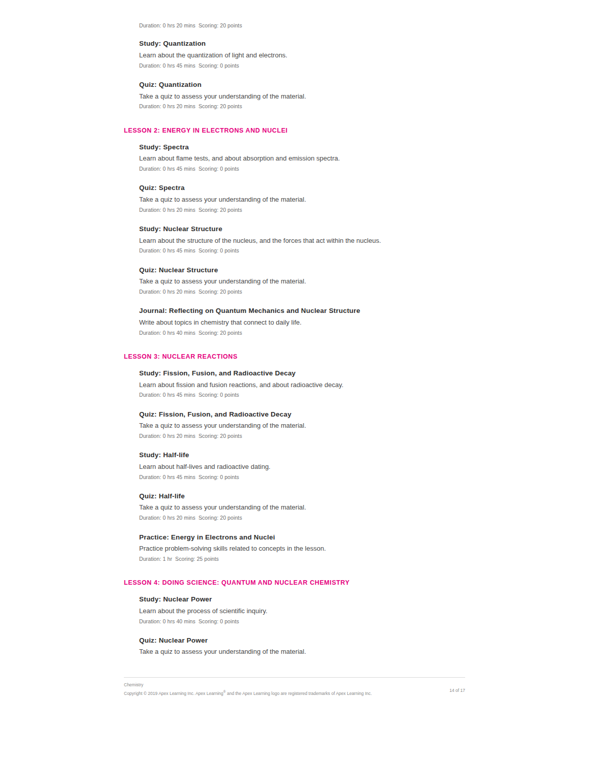Duration: 0 hrs 20 mins Scoring: 20 points
Study: Quantization
Learn about the quantization of light and electrons.
Duration: 0 hrs 45 mins Scoring: 0 points
Quiz: Quantization
Take a quiz to assess your understanding of the material.
Duration: 0 hrs 20 mins Scoring: 20 points
Lesson 2: Energy in Electrons and Nuclei
Study: Spectra
Learn about flame tests, and about absorption and emission spectra.
Duration: 0 hrs 45 mins Scoring: 0 points
Quiz: Spectra
Take a quiz to assess your understanding of the material.
Duration: 0 hrs 20 mins Scoring: 20 points
Study: Nuclear Structure
Learn about the structure of the nucleus, and the forces that act within the nucleus.
Duration: 0 hrs 45 mins Scoring: 0 points
Quiz: Nuclear Structure
Take a quiz to assess your understanding of the material.
Duration: 0 hrs 20 mins Scoring: 20 points
Journal: Reflecting on Quantum Mechanics and Nuclear Structure
Write about topics in chemistry that connect to daily life.
Duration: 0 hrs 40 mins Scoring: 20 points
Lesson 3: Nuclear Reactions
Study: Fission, Fusion, and Radioactive Decay
Learn about fission and fusion reactions, and about radioactive decay.
Duration: 0 hrs 45 mins Scoring: 0 points
Quiz: Fission, Fusion, and Radioactive Decay
Take a quiz to assess your understanding of the material.
Duration: 0 hrs 20 mins Scoring: 20 points
Study: Half-life
Learn about half-lives and radioactive dating.
Duration: 0 hrs 45 mins Scoring: 0 points
Quiz: Half-life
Take a quiz to assess your understanding of the material.
Duration: 0 hrs 20 mins Scoring: 20 points
Practice: Energy in Electrons and Nuclei
Practice problem-solving skills related to concepts in the lesson.
Duration: 1 hr Scoring: 25 points
Lesson 4: Doing Science: Quantum and Nuclear Chemistry
Study: Nuclear Power
Learn about the process of scientific inquiry.
Duration: 0 hrs 40 mins Scoring: 0 points
Quiz: Nuclear Power
Take a quiz to assess your understanding of the material.
Chemistry Copyright © 2019 Apex Learning Inc. Apex Learning® and the Apex Learning logo are registered trademarks of Apex Learning Inc.
14 of 17